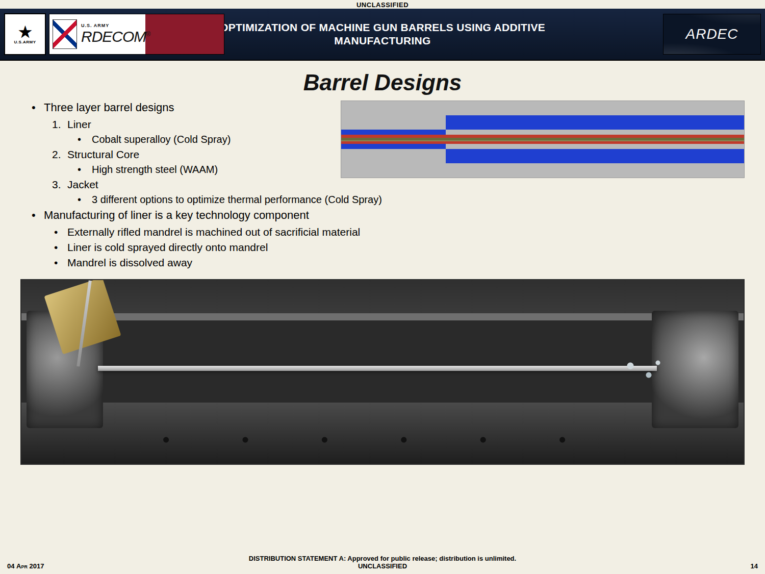UNCLASSIFIED
★
U.S.ARMY
U.S. ARMY
RDECOM®
Optimization of Machine Gun Barrels Using Additive Manufacturing
ARDEC
Barrel Designs
Three layer barrel designs
Liner
Cobalt superalloy (Cold Spray)
Structural Core
High strength steel (WAAM)
Jacket
3 different options to optimize thermal performance (Cold Spray)
Manufacturing of liner is a key technology component
Externally rifled mandrel is machined out of sacrificial material
Liner is cold sprayed directly onto mandrel
Mandrel is dissolved away
DISTRIBUTION STATEMENT A: Approved for public release; distribution is unlimited.
04 Apr 2017
UNCLASSIFIED
14